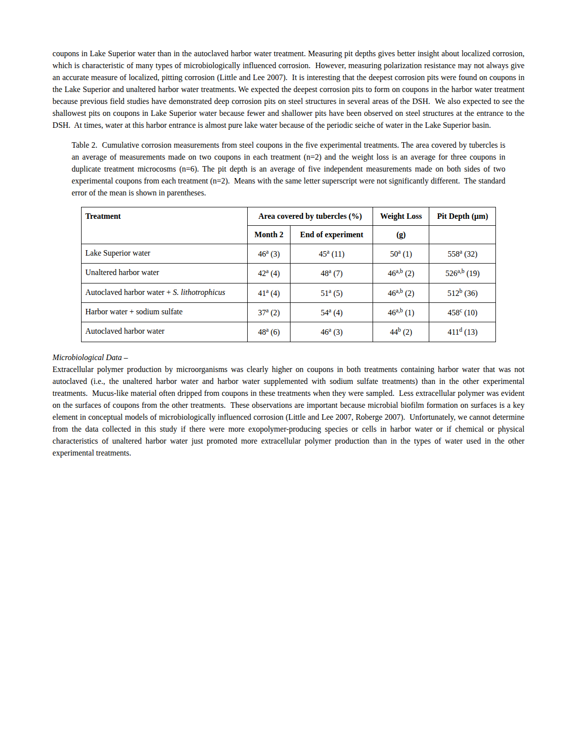coupons in Lake Superior water than in the autoclaved harbor water treatment. Measuring pit depths gives better insight about localized corrosion, which is characteristic of many types of microbiologically influenced corrosion. However, measuring polarization resistance may not always give an accurate measure of localized, pitting corrosion (Little and Lee 2007). It is interesting that the deepest corrosion pits were found on coupons in the Lake Superior and unaltered harbor water treatments. We expected the deepest corrosion pits to form on coupons in the harbor water treatment because previous field studies have demonstrated deep corrosion pits on steel structures in several areas of the DSH. We also expected to see the shallowest pits on coupons in Lake Superior water because fewer and shallower pits have been observed on steel structures at the entrance to the DSH. At times, water at this harbor entrance is almost pure lake water because of the periodic seiche of water in the Lake Superior basin.
Table 2. Cumulative corrosion measurements from steel coupons in the five experimental treatments. The area covered by tubercles is an average of measurements made on two coupons in each treatment (n=2) and the weight loss is an average for three coupons in duplicate treatment microcosms (n=6). The pit depth is an average of five independent measurements made on both sides of two experimental coupons from each treatment (n=2). Means with the same letter superscript were not significantly different. The standard error of the mean is shown in parentheses.
| Treatment | Area covered by tubercles (%) | Weight Loss | Pit Depth (µm) |
| --- | --- | --- | --- |
| Month 2 | End of experiment | (g) | |
| Lake Superior water | 46 a (3) | 45 a (11) | 50 a (1) | 558 a (32) |
| Unaltered harbor water | 42 a (4) | 48 a (7) | 46 a,b (2) | 526 a,b (19) |
| Autoclaved harbor water + S. lithotrophicus | 41 a (4) | 51 a (5) | 46 a,b (2) | 512 b (36) |
| Harbor water + sodium sulfate | 37 a (2) | 54 a (4) | 46 a,b (1) | 458 c (10) |
| Autoclaved harbor water | 48 a (6) | 46 a (3) | 44 b (2) | 411 d (13) |
Microbiological Data –
Extracellular polymer production by microorganisms was clearly higher on coupons in both treatments containing harbor water that was not autoclaved (i.e., the unaltered harbor water and harbor water supplemented with sodium sulfate treatments) than in the other experimental treatments. Mucus-like material often dripped from coupons in these treatments when they were sampled. Less extracellular polymer was evident on the surfaces of coupons from the other treatments. These observations are important because microbial biofilm formation on surfaces is a key element in conceptual models of microbiologically influenced corrosion (Little and Lee 2007, Roberge 2007). Unfortunately, we cannot determine from the data collected in this study if there were more exopolymer-producing species or cells in harbor water or if chemical or physical characteristics of unaltered harbor water just promoted more extracellular polymer production than in the types of water used in the other experimental treatments.